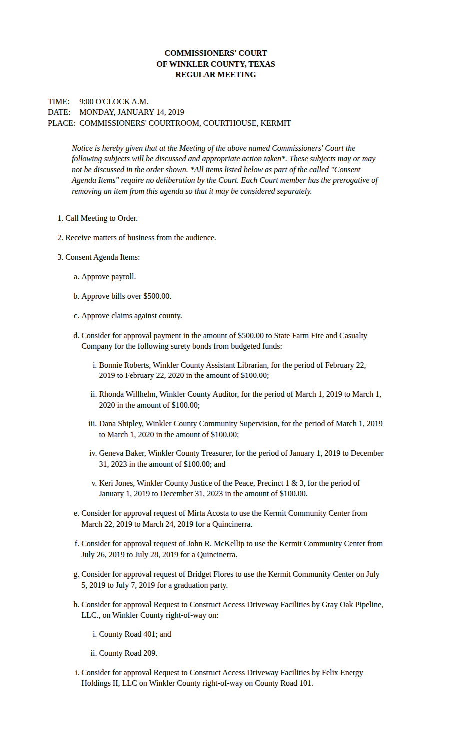COMMISSIONERS' COURT
OF WINKLER COUNTY, TEXAS
REGULAR MEETING
| TIME: | 9:00 O'CLOCK A.M. |
| DATE: | MONDAY, JANUARY 14, 2019 |
| PLACE: | COMMISSIONERS' COURTROOM, COURTHOUSE, KERMIT |
Notice is hereby given that at the Meeting of the above named Commissioners' Court the following subjects will be discussed and appropriate action taken*. These subjects may or may not be discussed in the order shown. *All items listed below as part of the called "Consent Agenda Items" require no deliberation by the Court. Each Court member has the prerogative of removing an item from this agenda so that it may be considered separately.
Call Meeting to Order.
Receive matters of business from the audience.
Consent Agenda Items:
Approve payroll.
Approve bills over $500.00.
Approve claims against county.
Consider for approval payment in the amount of $500.00 to State Farm Fire and Casualty Company for the following surety bonds from budgeted funds:
Bonnie Roberts, Winkler County Assistant Librarian, for the period of February 22, 2019 to February 22, 2020 in the amount of $100.00;
Rhonda Willhelm, Winkler County Auditor, for the period of March 1, 2019 to March 1, 2020 in the amount of $100.00;
Dana Shipley, Winkler County Community Supervision, for the period of March 1, 2019 to March 1, 2020 in the amount of $100.00;
Geneva Baker, Winkler County Treasurer, for the period of January 1, 2019 to December 31, 2023 in the amount of $100.00; and
Keri Jones, Winkler County Justice of the Peace, Precinct 1 & 3, for the period of January 1, 2019 to December 31, 2023 in the amount of $100.00.
Consider for approval request of Mirta Acosta to use the Kermit Community Center from March 22, 2019 to March 24, 2019 for a Quincinerra.
Consider for approval request of John R. McKellip to use the Kermit Community Center from July 26, 2019 to July 28, 2019 for a Quincinerra.
Consider for approval request of Bridget Flores to use the Kermit Community Center on July 5, 2019 to July 7, 2019 for a graduation party.
Consider for approval Request to Construct Access Driveway Facilities by Gray Oak Pipeline, LLC., on Winkler County right-of-way on:
County Road 401; and
County Road 209.
Consider for approval Request to Construct Access Driveway Facilities by Felix Energy Holdings II, LLC on Winkler County right-of-way on County Road 101.